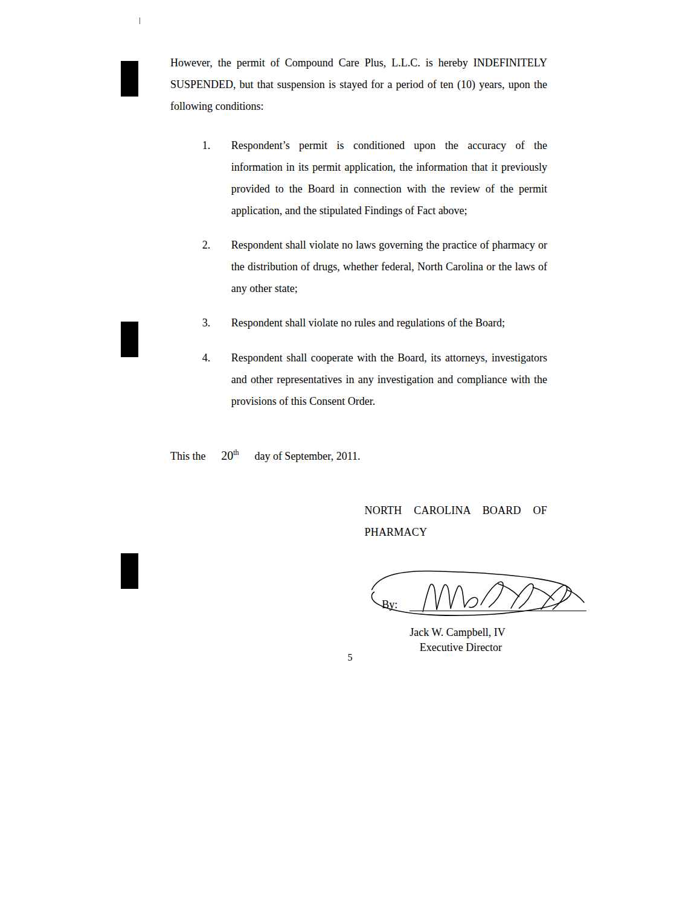However, the permit of Compound Care Plus, L.L.C. is hereby INDEFINITELY SUSPENDED, but that suspension is stayed for a period of ten (10) years, upon the following conditions:
1. Respondent’s permit is conditioned upon the accuracy of the information in its permit application, the information that it previously provided to the Board in connection with the review of the permit application, and the stipulated Findings of Fact above;
2. Respondent shall violate no laws governing the practice of pharmacy or the distribution of drugs, whether federal, North Carolina or the laws of any other state;
3. Respondent shall violate no rules and regulations of the Board;
4. Respondent shall cooperate with the Board, its attorneys, investigators and other representatives in any investigation and compliance with the provisions of this Consent Order.
This the 20th day of September, 2011.
NORTH CAROLINA BOARD OF PHARMACY
By:
Jack W. Campbell, IV
Executive Director
5